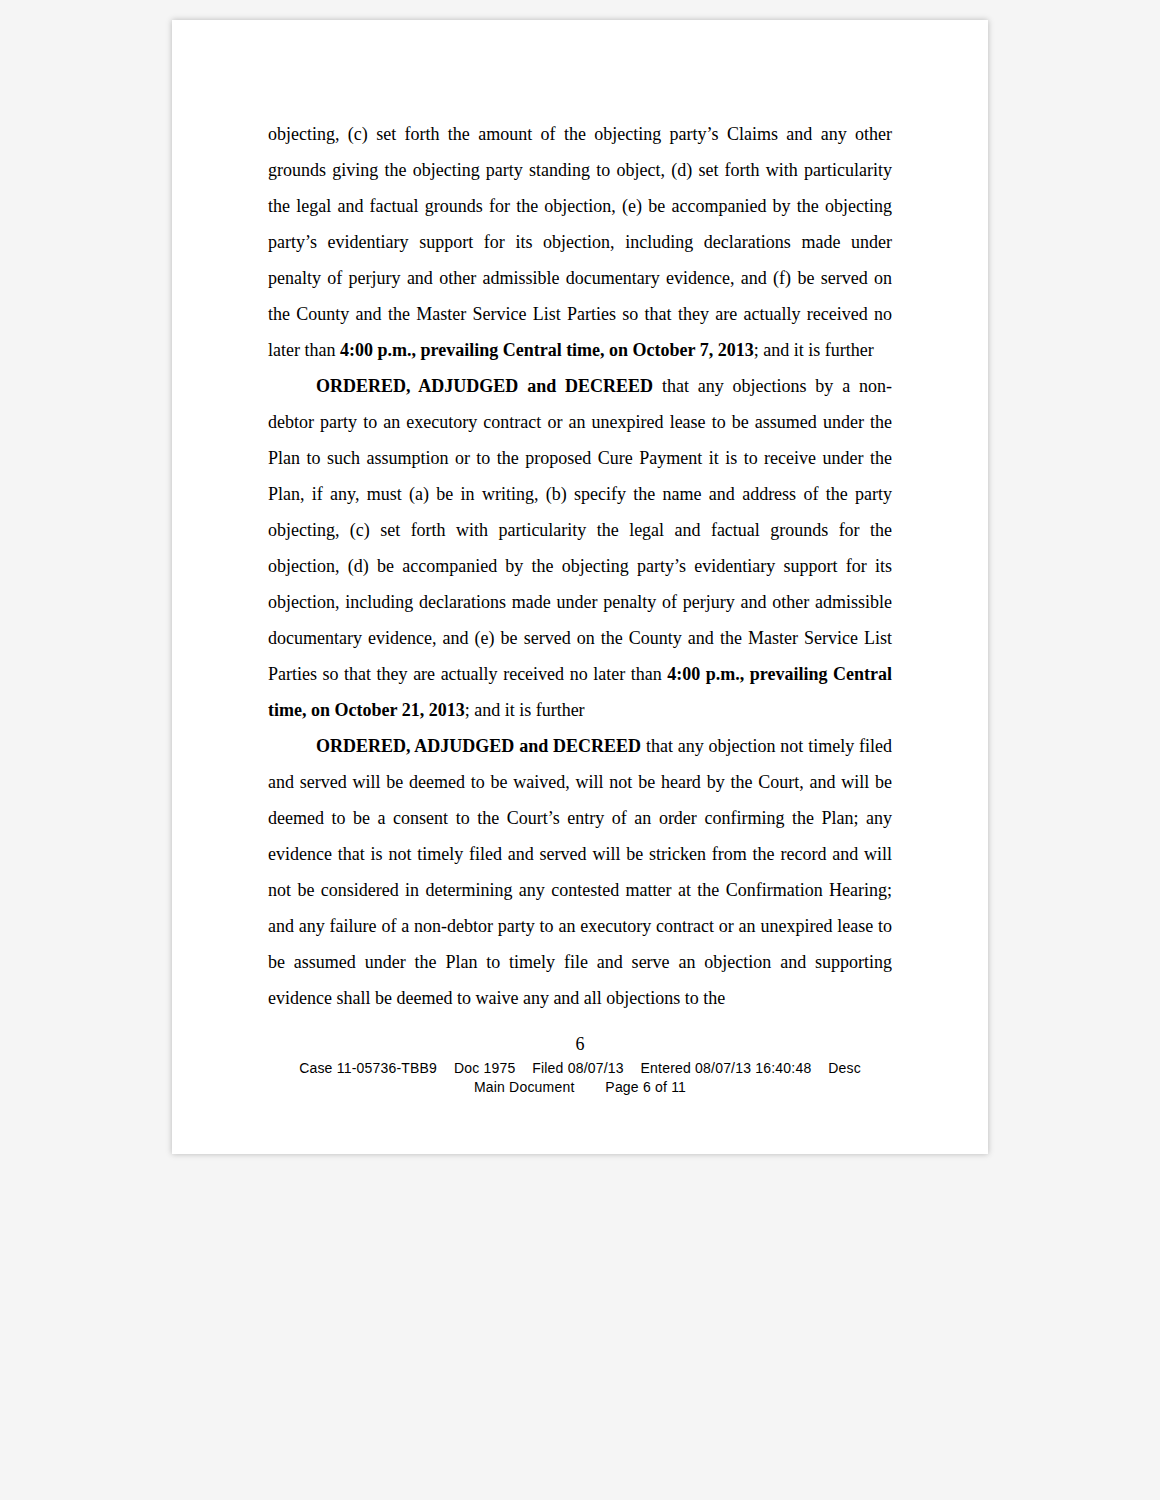objecting, (c) set forth the amount of the objecting party’s Claims and any other grounds giving the objecting party standing to object, (d) set forth with particularity the legal and factual grounds for the objection, (e) be accompanied by the objecting party’s evidentiary support for its objection, including declarations made under penalty of perjury and other admissible documentary evidence, and (f) be served on the County and the Master Service List Parties so that they are actually received no later than 4:00 p.m., prevailing Central time, on October 7, 2013; and it is further
ORDERED, ADJUDGED and DECREED that any objections by a non-debtor party to an executory contract or an unexpired lease to be assumed under the Plan to such assumption or to the proposed Cure Payment it is to receive under the Plan, if any, must (a) be in writing, (b) specify the name and address of the party objecting, (c) set forth with particularity the legal and factual grounds for the objection, (d) be accompanied by the objecting party’s evidentiary support for its objection, including declarations made under penalty of perjury and other admissible documentary evidence, and (e) be served on the County and the Master Service List Parties so that they are actually received no later than 4:00 p.m., prevailing Central time, on October 21, 2013; and it is further
ORDERED, ADJUDGED and DECREED that any objection not timely filed and served will be deemed to be waived, will not be heard by the Court, and will be deemed to be a consent to the Court’s entry of an order confirming the Plan; any evidence that is not timely filed and served will be stricken from the record and will not be considered in determining any contested matter at the Confirmation Hearing; and any failure of a non-debtor party to an executory contract or an unexpired lease to be assumed under the Plan to timely file and serve an objection and supporting evidence shall be deemed to waive any and all objections to the
6
Case 11-05736-TBB9 Doc 1975 Filed 08/07/13 Entered 08/07/13 16:40:48 Desc Main Document Page 6 of 11